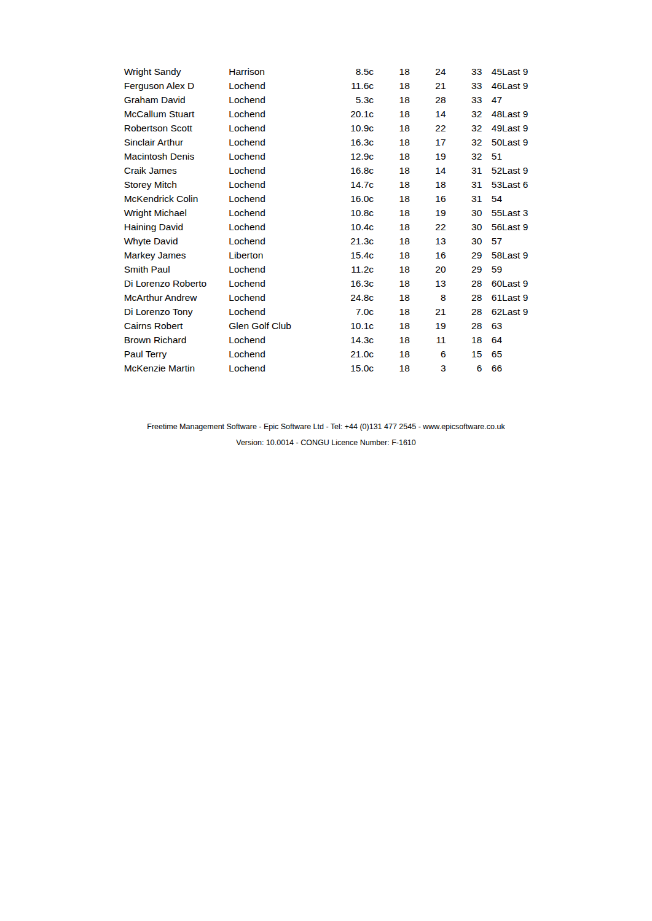| Wright Sandy | Harrison | 8.5c | 18 | 24 | 33 | 45 | Last 9 |
| Ferguson Alex D | Lochend | 11.6c | 18 | 21 | 33 | 46 | Last 9 |
| Graham David | Lochend | 5.3c | 18 | 28 | 33 | 47 | |
| McCallum Stuart | Lochend | 20.1c | 18 | 14 | 32 | 48 | Last 9 |
| Robertson Scott | Lochend | 10.9c | 18 | 22 | 32 | 49 | Last 9 |
| Sinclair Arthur | Lochend | 16.3c | 18 | 17 | 32 | 50 | Last 9 |
| Macintosh Denis | Lochend | 12.9c | 18 | 19 | 32 | 51 | |
| Craik James | Lochend | 16.8c | 18 | 14 | 31 | 52 | Last 9 |
| Storey Mitch | Lochend | 14.7c | 18 | 18 | 31 | 53 | Last 6 |
| McKendrick Colin | Lochend | 16.0c | 18 | 16 | 31 | 54 | |
| Wright Michael | Lochend | 10.8c | 18 | 19 | 30 | 55 | Last 3 |
| Haining David | Lochend | 10.4c | 18 | 22 | 30 | 56 | Last 9 |
| Whyte David | Lochend | 21.3c | 18 | 13 | 30 | 57 | |
| Markey James | Liberton | 15.4c | 18 | 16 | 29 | 58 | Last 9 |
| Smith Paul | Lochend | 11.2c | 18 | 20 | 29 | 59 | |
| Di Lorenzo Roberto | Lochend | 16.3c | 18 | 13 | 28 | 60 | Last 9 |
| McArthur Andrew | Lochend | 24.8c | 18 | 8 | 28 | 61 | Last 9 |
| Di Lorenzo Tony | Lochend | 7.0c | 18 | 21 | 28 | 62 | Last 9 |
| Cairns Robert | Glen Golf Club | 10.1c | 18 | 19 | 28 | 63 | |
| Brown Richard | Lochend | 14.3c | 18 | 11 | 18 | 64 | |
| Paul Terry | Lochend | 21.0c | 18 | 6 | 15 | 65 | |
| McKenzie Martin | Lochend | 15.0c | 18 | 3 | 6 | 66 | |
Freetime Management Software - Epic Software Ltd - Tel: +44 (0)131 477 2545 - www.epicsoftware.co.uk
Version: 10.0014 - CONGU Licence Number: F-1610